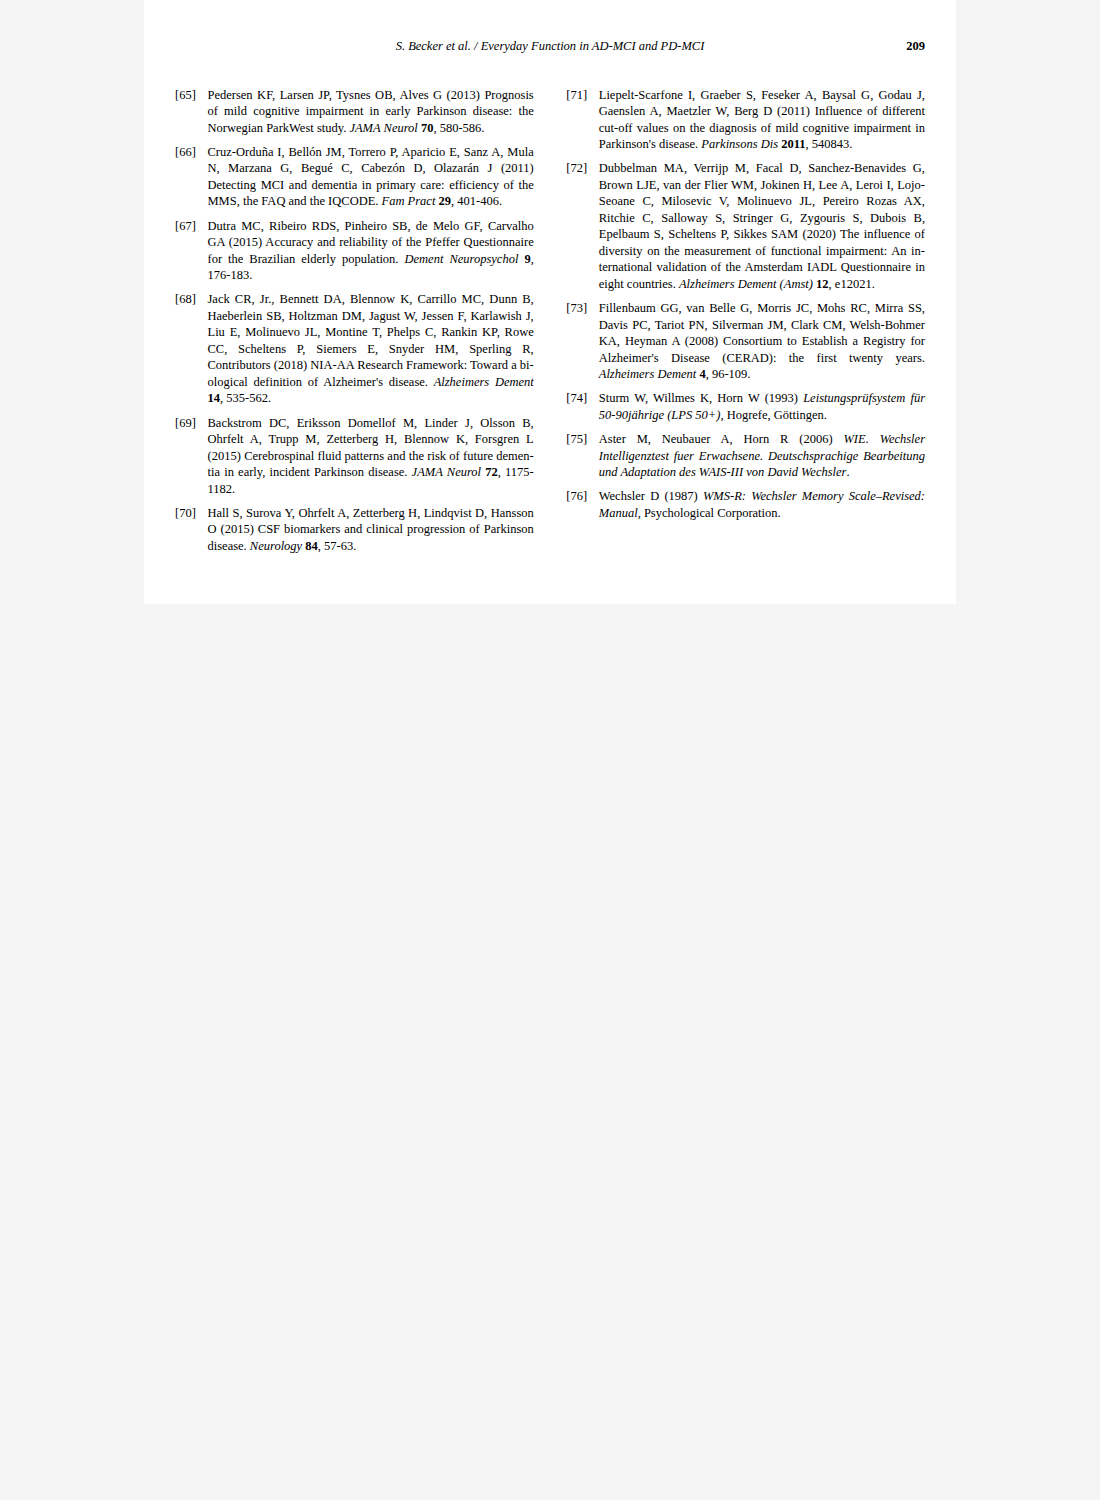S. Becker et al. / Everyday Function in AD-MCI and PD-MCI 209
[65] Pedersen KF, Larsen JP, Tysnes OB, Alves G (2013) Prognosis of mild cognitive impairment in early Parkinson disease: the Norwegian ParkWest study. JAMA Neurol 70, 580-586.
[66] Cruz-Orduña I, Bellón JM, Torrero P, Aparicio E, Sanz A, Mula N, Marzana G, Begué C, Cabezón D, Olazarán J (2011) Detecting MCI and dementia in primary care: efficiency of the MMS, the FAQ and the IQCODE. Fam Pract 29, 401-406.
[67] Dutra MC, Ribeiro RDS, Pinheiro SB, de Melo GF, Carvalho GA (2015) Accuracy and reliability of the Pfeffer Questionnaire for the Brazilian elderly population. Dement Neuropsychol 9, 176-183.
[68] Jack CR, Jr., Bennett DA, Blennow K, Carrillo MC, Dunn B, Haeberlein SB, Holtzman DM, Jagust W, Jessen F, Karlawish J, Liu E, Molinuevo JL, Montine T, Phelps C, Rankin KP, Rowe CC, Scheltens P, Siemers E, Snyder HM, Sperling R, Contributors (2018) NIA-AA Research Framework: Toward a biological definition of Alzheimer's disease. Alzheimers Dement 14, 535-562.
[69] Backstrom DC, Eriksson Domellof M, Linder J, Olsson B, Ohrfelt A, Trupp M, Zetterberg H, Blennow K, Forsgren L (2015) Cerebrospinal fluid patterns and the risk of future dementia in early, incident Parkinson disease. JAMA Neurol 72, 1175-1182.
[70] Hall S, Surova Y, Ohrfelt A, Zetterberg H, Lindqvist D, Hansson O (2015) CSF biomarkers and clinical progression of Parkinson disease. Neurology 84, 57-63.
[71] Liepelt-Scarfone I, Graeber S, Feseker A, Baysal G, Godau J, Gaenslen A, Maetzler W, Berg D (2011) Influence of different cut-off values on the diagnosis of mild cognitive impairment in Parkinson's disease. Parkinsons Dis 2011, 540843.
[72] Dubbelman MA, Verrijp M, Facal D, Sanchez-Benavides G, Brown LJE, van der Flier WM, Jokinen H, Lee A, Leroi I, Lojo-Seoane C, Milosevic V, Molinuevo JL, Pereiro Rozas AX, Ritchie C, Salloway S, Stringer G, Zygouris S, Dubois B, Epelbaum S, Scheltens P, Sikkes SAM (2020) The influence of diversity on the measurement of functional impairment: An international validation of the Amsterdam IADL Questionnaire in eight countries. Alzheimers Dement (Amst) 12, e12021.
[73] Fillenbaum GG, van Belle G, Morris JC, Mohs RC, Mirra SS, Davis PC, Tariot PN, Silverman JM, Clark CM, Welsh-Bohmer KA, Heyman A (2008) Consortium to Establish a Registry for Alzheimer's Disease (CERAD): the first twenty years. Alzheimers Dement 4, 96-109.
[74] Sturm W, Willmes K, Horn W (1993) Leistungsprüfsystem für 50-90jährige (LPS 50+), Hogrefe, Göttingen.
[75] Aster M, Neubauer A, Horn R (2006) WIE. Wechsler Intelligenztest fuer Erwachsene. Deutschsprachige Bearbeitung und Adaptation des WAIS-III von David Wechsler.
[76] Wechsler D (1987) WMS-R: Wechsler Memory Scale–Revised: Manual, Psychological Corporation.